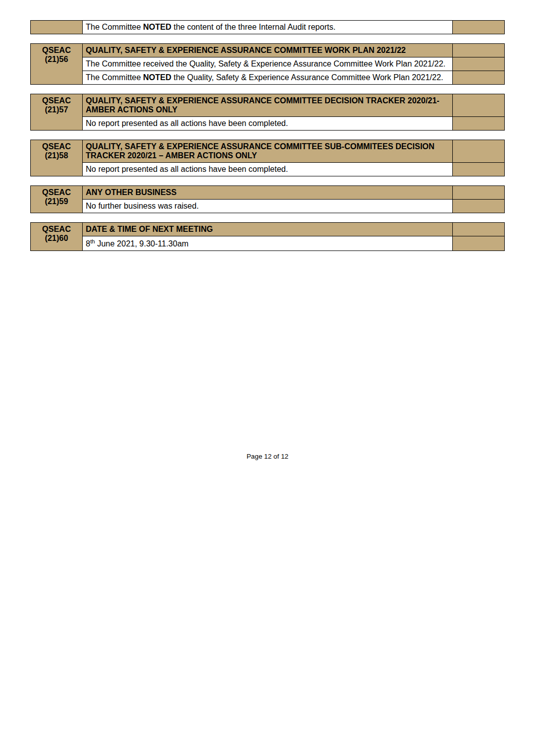| | The Committee NOTED the content of the three Internal Audit reports. | |
| QSEAC (21)56 | QUALITY, SAFETY & EXPERIENCE ASSURANCE COMMITTEE WORK PLAN 2021/22 | |
| The Committee received the Quality, Safety & Experience Assurance Committee Work Plan 2021/22. | |
| The Committee NOTED the Quality, Safety & Experience Assurance Committee Work Plan 2021/22. | |
| QSEAC (21)57 | QUALITY, SAFETY & EXPERIENCE ASSURANCE COMMITTEE DECISION TRACKER 2020/21- AMBER ACTIONS ONLY | |
| No report presented as all actions have been completed. | |
| QSEAC (21)58 | QUALITY, SAFETY & EXPERIENCE ASSURANCE COMMITTEE SUB-COMMITEES DECISION TRACKER 2020/21 – AMBER ACTIONS ONLY | |
| No report presented as all actions have been completed. | |
| QSEAC (21)59 | ANY OTHER BUSINESS | |
| No further business was raised. | |
| QSEAC (21)60 | DATE & TIME OF NEXT MEETING | |
| 8 th June 2021, 9.30-11.30am | |
Page 12 of 12